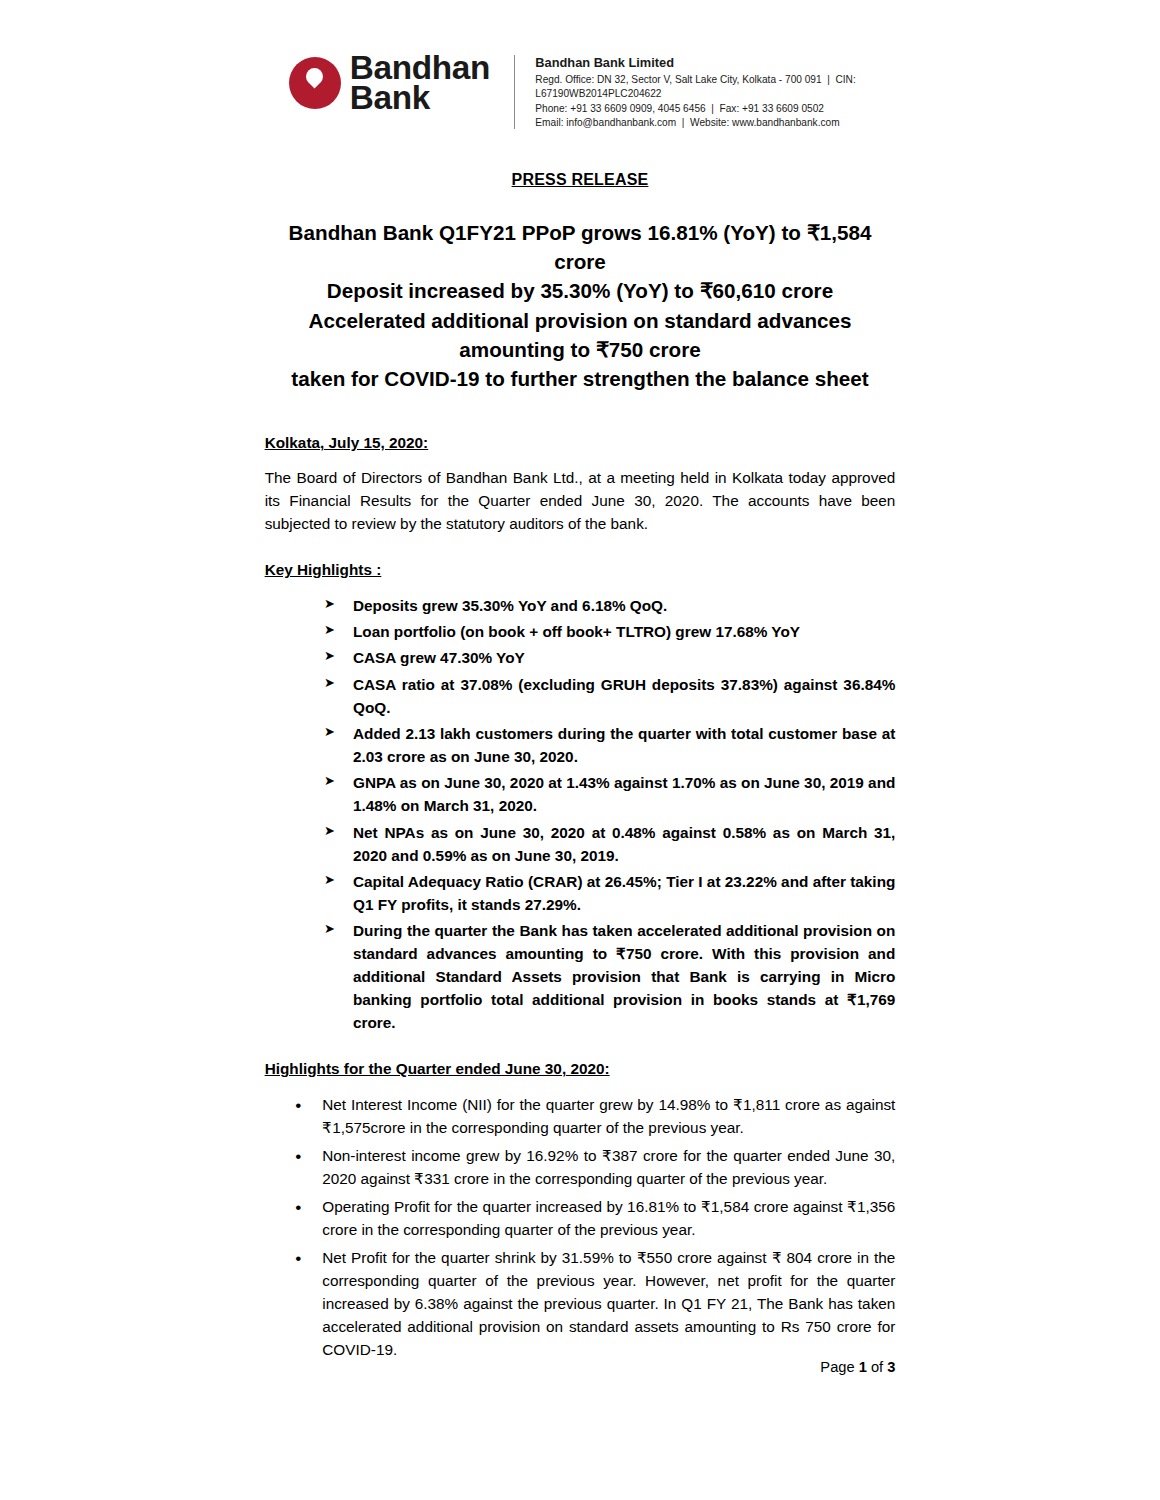Bandhan
Bank
Bandhan Bank Limited Regd. Office: DN 32, Sector V, Salt Lake City, Kolkata - 700 091 | CIN: L67190WB2014PLC204622
Phone: +91 33 6609 0909, 4045 6456 | Fax: +91 33 6609 0502
Email: info@bandhanbank.com | Website: www.bandhanbank.com
PRESS RELEASE
Bandhan Bank Q1FY21 PPoP grows 16.81% (YoY) to ₹1,584 crore
Deposit increased by 35.30% (YoY) to ₹60,610 crore
Accelerated additional provision on standard advances amounting to ₹750 crore
taken for COVID-19 to further strengthen the balance sheet
Kolkata, July 15, 2020:
The Board of Directors of Bandhan Bank Ltd., at a meeting held in Kolkata today approved its Financial Results for the Quarter ended June 30, 2020. The accounts have been subjected to review by the statutory auditors of the bank.
Key Highlights :
Deposits grew 35.30% YoY and 6.18% QoQ.
Loan portfolio (on book + off book+ TLTRO) grew 17.68% YoY
CASA grew 47.30% YoY
CASA ratio at 37.08% (excluding GRUH deposits 37.83%) against 36.84% QoQ.
Added 2.13 lakh customers during the quarter with total customer base at 2.03 crore as on June 30, 2020.
GNPA as on June 30, 2020 at 1.43% against 1.70% as on June 30, 2019 and 1.48% on March 31, 2020.
Net NPAs as on June 30, 2020 at 0.48% against 0.58% as on March 31, 2020 and 0.59% as on June 30, 2019.
Capital Adequacy Ratio (CRAR) at 26.45%; Tier I at 23.22% and after taking Q1 FY profits, it stands 27.29%.
During the quarter the Bank has taken accelerated additional provision on standard advances amounting to ₹750 crore. With this provision and additional Standard Assets provision that Bank is carrying in Micro banking portfolio total additional provision in books stands at ₹1,769 crore.
Highlights for the Quarter ended June 30, 2020:
Net Interest Income (NII) for the quarter grew by 14.98% to ₹1,811 crore as against ₹1,575crore in the corresponding quarter of the previous year.
Non-interest income grew by 16.92% to ₹387 crore for the quarter ended June 30, 2020 against ₹331 crore in the corresponding quarter of the previous year.
Operating Profit for the quarter increased by 16.81% to ₹1,584 crore against ₹1,356 crore in the corresponding quarter of the previous year.
Net Profit for the quarter shrink by 31.59% to ₹550 crore against ₹ 804 crore in the corresponding quarter of the previous year. However, net profit for the quarter increased by 6.38% against the previous quarter. In Q1 FY 21, The Bank has taken accelerated additional provision on standard assets amounting to Rs 750 crore for COVID-19.
Page 1 of 3